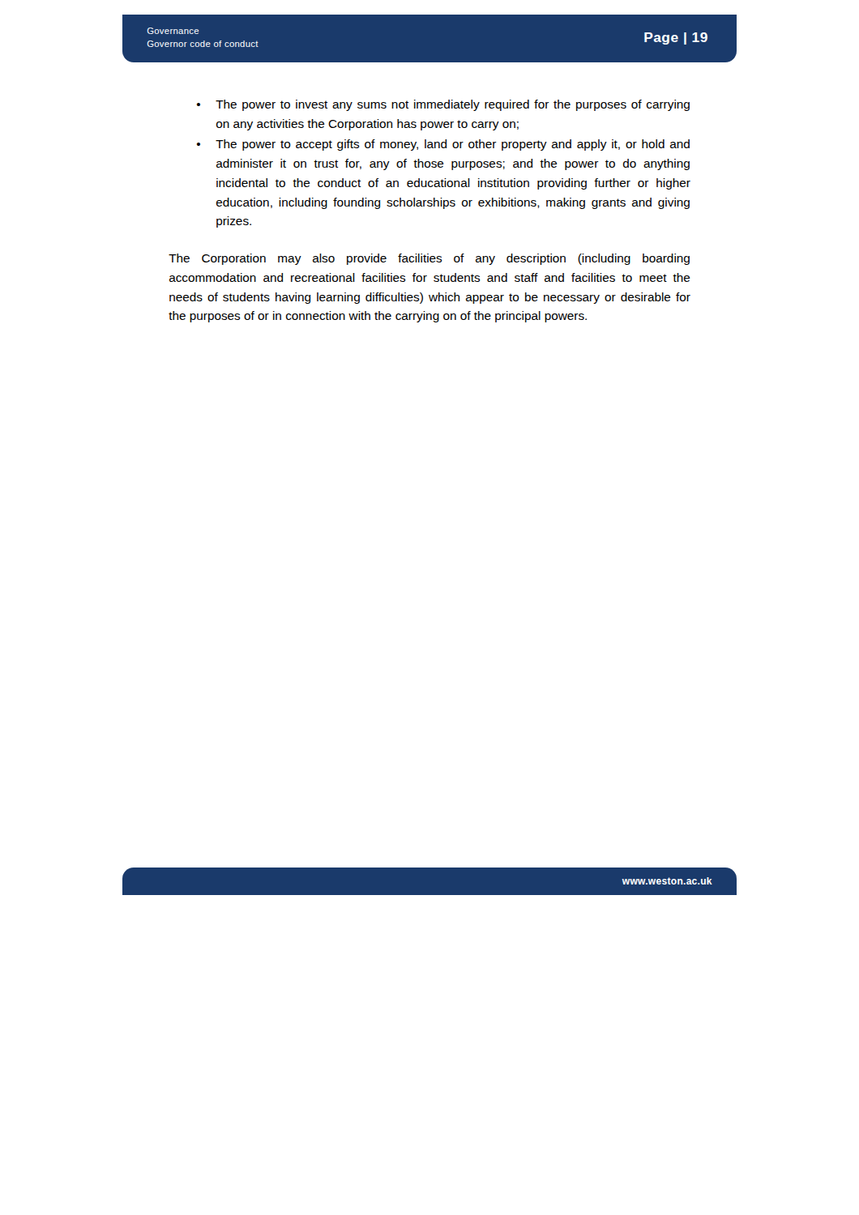Governance
Governor code of conduct
Page | 19
The power to invest any sums not immediately required for the purposes of carrying on any activities the Corporation has power to carry on;
The power to accept gifts of money, land or other property and apply it, or hold and administer it on trust for, any of those purposes; and the power to do anything incidental to the conduct of an educational institution providing further or higher education, including founding scholarships or exhibitions, making grants and giving prizes.
The Corporation may also provide facilities of any description (including boarding accommodation and recreational facilities for students and staff and facilities to meet the needs of students having learning difficulties) which appear to be necessary or desirable for the purposes of or in connection with the carrying on of the principal powers.
www.weston.ac.uk